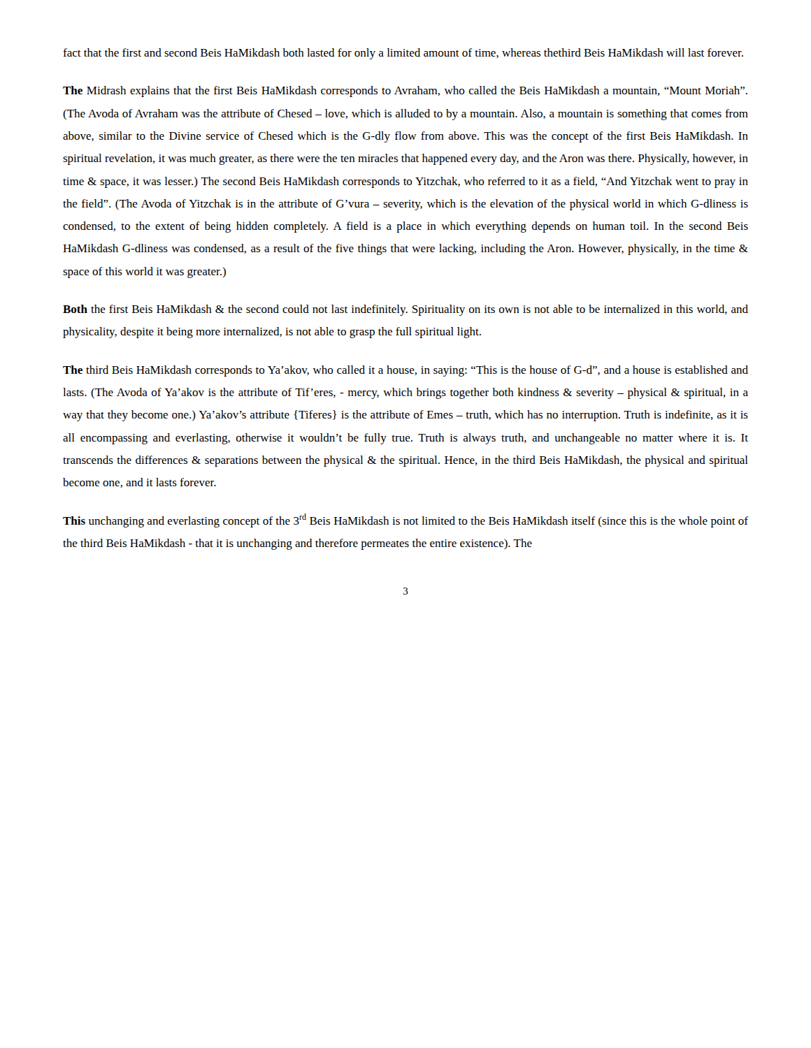fact that the first and second Beis HaMikdash both lasted for only a limited amount of time, whereas thethird Beis HaMikdash will last forever.
The Midrash explains that the first Beis HaMikdash corresponds to Avraham, who called the Beis HaMikdash a mountain, “Mount Moriah”. (The Avoda of Avraham was the attribute of Chesed – love, which is alluded to by a mountain. Also, a mountain is something that comes from above, similar to the Divine service of Chesed which is the G-dly flow from above. This was the concept of the first Beis HaMikdash. In spiritual revelation, it was much greater, as there were the ten miracles that happened every day, and the Aron was there. Physically, however, in time & space, it was lesser.) The second Beis HaMikdash corresponds to Yitzchak, who referred to it as a field, “And Yitzchak went to pray in the field”. (The Avoda of Yitzchak is in the attribute of G’vura – severity, which is the elevation of the physical world in which G-dliness is condensed, to the extent of being hidden completely. A field is a place in which everything depends on human toil. In the second Beis HaMikdash G-dliness was condensed, as a result of the five things that were lacking, including the Aron. However, physically, in the time & space of this world it was greater.)
Both the first Beis HaMikdash & the second could not last indefinitely. Spirituality on its own is not able to be internalized in this world, and physicality, despite it being more internalized, is not able to grasp the full spiritual light.
The third Beis HaMikdash corresponds to Ya’akov, who called it a house, in saying: “This is the house of G-d”, and a house is established and lasts. (The Avoda of Ya’akov is the attribute of Tif’eres, - mercy, which brings together both kindness & severity – physical & spiritual, in a way that they become one.) Ya’akov’s attribute {Tiferes} is the attribute of Emes – truth, which has no interruption. Truth is indefinite, as it is all encompassing and everlasting, otherwise it wouldn’t be fully true. Truth is always truth, and unchangeable no matter where it is. It transcends the differences & separations between the physical & the spiritual. Hence, in the third Beis HaMikdash, the physical and spiritual become one, and it lasts forever.
This unchanging and everlasting concept of the 3rd Beis HaMikdash is not limited to the Beis HaMikdash itself (since this is the whole point of the third Beis HaMikdash - that it is unchanging and therefore permeates the entire existence). The
3